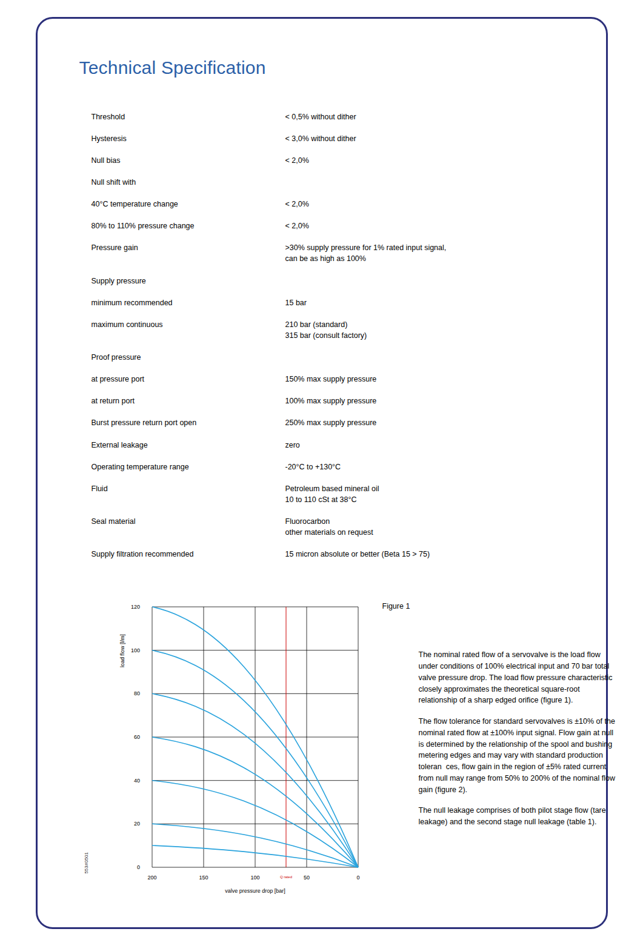Technical Specification
| Threshold | < 0,5% without dither |
| Hysteresis | < 3,0% without dither |
| Null bias | < 2,0% |
| Null shift with | |
| 40°C temperature change | < 2,0% |
| 80% to 110% pressure change | < 2,0% |
| Pressure gain | >30% supply pressure for 1% rated input signal, can be as high as 100% |
| Supply pressure | |
| minimum recommended | 15 bar |
| maximum continuous | 210 bar (standard) 315 bar (consult factory) |
| Proof pressure | |
| at pressure port | 150% max supply pressure |
| at return port | 100% max supply pressure |
| Burst pressure return port open | 250% max supply pressure |
| External leakage | zero |
| Operating temperature range | -20°C to +130°C |
| Fluid | Petroleum based mineral oil 10 to 110 cSt at 38°C |
| Seal material | Fluorocarbon other materials on request |
| Supply filtration recommended | 15 micron absolute or better (Beta 15 > 75) |
120 100 80 60 40 20 0 200 150 100 50 0 Q rated valve pressure drop [bar] load flow [l/m]
Figure 1
The nominal rated flow of a servovalve is the load flow under conditions of 100% electrical input and 70 bar total valve pressure drop. The load flow pressure characteristic closely approximates the theoretical square-root relationship of a sharp edged orifice (figure 1).
The flow tolerance for standard servovalves is ±10% of the nominal rated flow at ±100% input signal. Flow gain at null is determined by the relationship of the spool and bushing metering edges and may vary with standard production toleran ces, flow gain in the region of ±5% rated current from null may range from 50% to 200% of the nominal flow gain (figure 2).
The null leakage comprises of both pilot stage flow (tare leakage) and the second stage null leakage (table 1).
553#0501